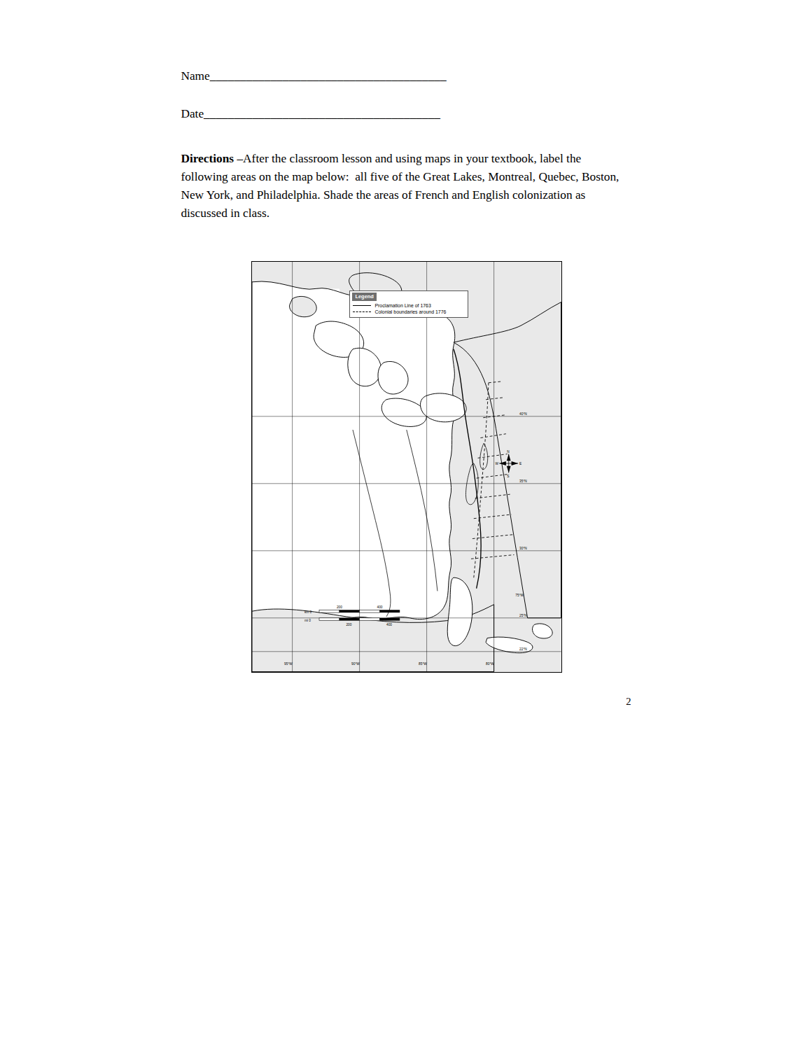Name_______________________________________
Date_______________________________________
Directions –After the classroom lesson and using maps in your textbook, label the following areas on the map below: all five of the Great Lakes, Montreal, Quebec, Boston, New York, and Philadelphia. Shade the areas of French and English colonization as discussed in class.
40°N 35°N 30°N 25°N 22°N 95°W 90°W 85°W 80°W 75°W N S W E km 0 200 400 mi 0 200 400
Legend
Proclamation Line of 1763
Colonial boundaries around 1776
2